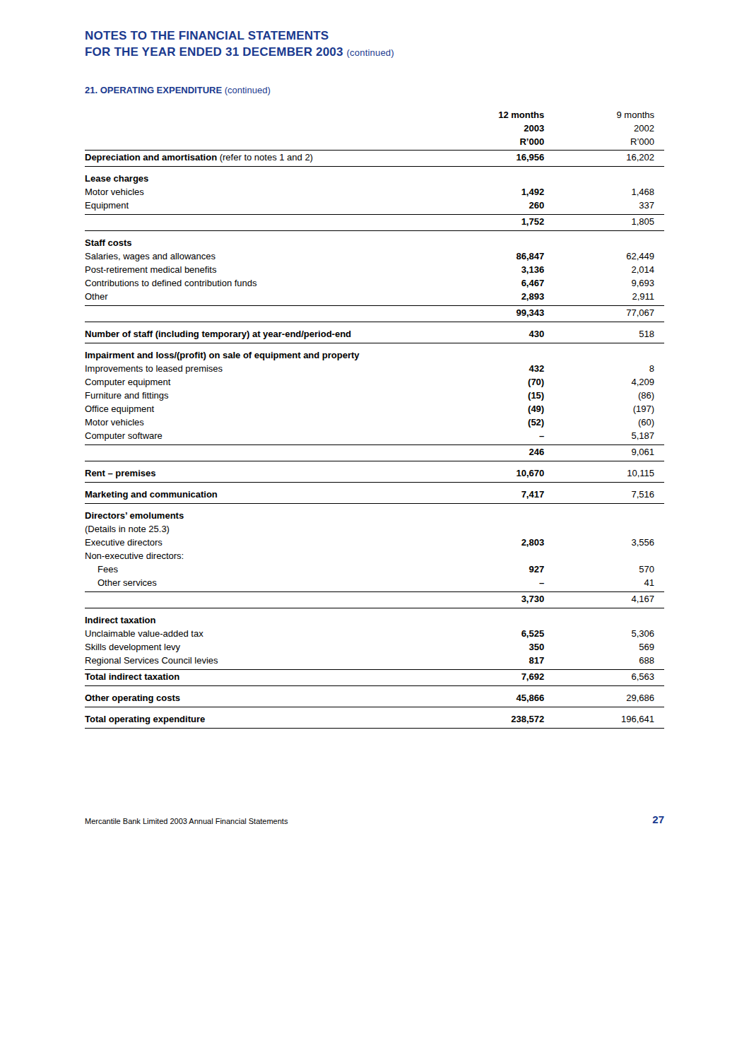NOTES TO THE FINANCIAL STATEMENTS
FOR THE YEAR ENDED 31 DECEMBER 2003 (continued)
21. OPERATING EXPENDITURE (continued)
| | 12 months | 9 months |
| --- | --- | --- |
| | 2003 | 2002 |
| | R’000 | R’000 |
| Depreciation and amortisation (refer to notes 1 and 2) | 16,956 | 16,202 |
| Lease charges | | |
| Motor vehicles | 1,492 | 1,468 |
| Equipment | 260 | 337 |
| | 1,752 | 1,805 |
| Staff costs | | |
| Salaries, wages and allowances | 86,847 | 62,449 |
| Post-retirement medical benefits | 3,136 | 2,014 |
| Contributions to defined contribution funds | 6,467 | 9,693 |
| Other | 2,893 | 2,911 |
| | 99,343 | 77,067 |
| Number of staff (including temporary) at year-end/period-end | 430 | 518 |
| Impairment and loss/(profit) on sale of equipment and property | | |
| Improvements to leased premises | 432 | 8 |
| Computer equipment | (70) | 4,209 |
| Furniture and fittings | (15) | (86) |
| Office equipment | (49) | (197) |
| Motor vehicles | (52) | (60) |
| Computer software | – | 5,187 |
| | 246 | 9,061 |
| Rent – premises | 10,670 | 10,115 |
| Marketing and communication | 7,417 | 7,516 |
| Directors’ emoluments | | |
| (Details in note 25.3) | | |
| Executive directors | 2,803 | 3,556 |
| Non-executive directors: | | |
| Fees | 927 | 570 |
| Other services | – | 41 |
| | 3,730 | 4,167 |
| Indirect taxation | | |
| Unclaimable value-added tax | 6,525 | 5,306 |
| Skills development levy | 350 | 569 |
| Regional Services Council levies | 817 | 688 |
| Total indirect taxation | 7,692 | 6,563 |
| Other operating costs | 45,866 | 29,686 |
| Total operating expenditure | 238,572 | 196,641 |
Mercantile Bank Limited 2003 Annual Financial Statements
27